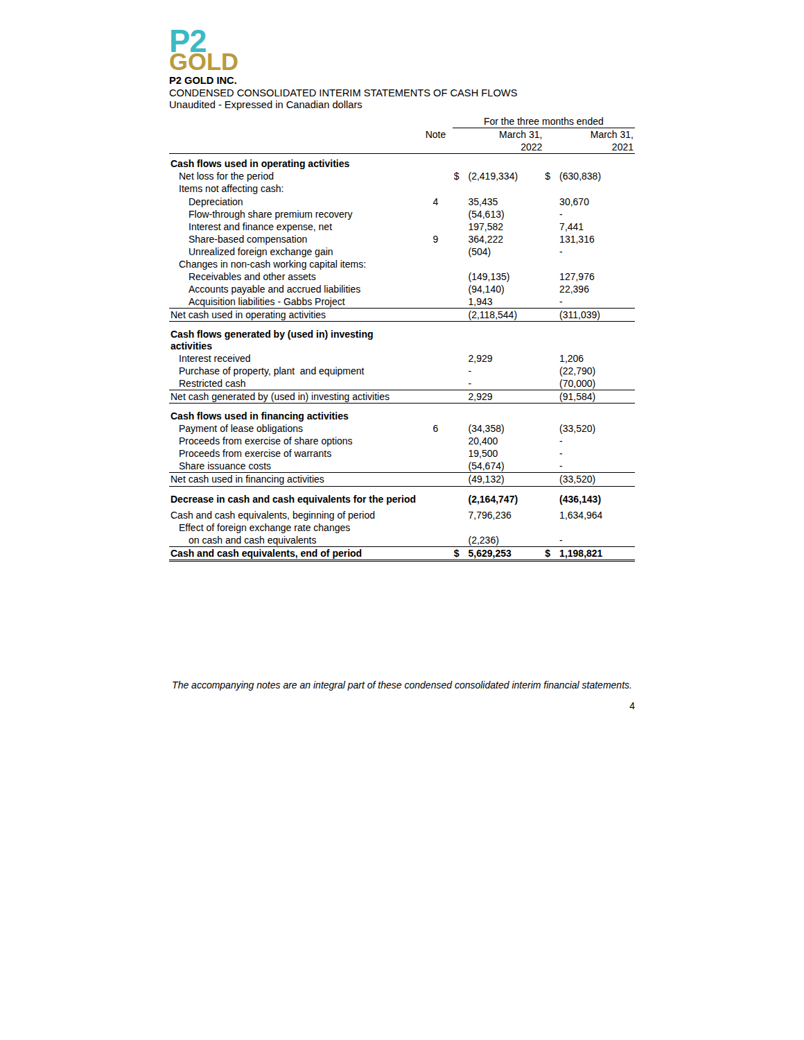P2 GOLD
P2 GOLD INC.
CONDENSED CONSOLIDATED INTERIM STATEMENTS OF CASH FLOWS
Unaudited - Expressed in Canadian dollars
| | | For the three months ended |
| | Note | March 31, | March 31, |
| | | 2022 | 2021 |
| Cash flows used in operating activities | | | | | |
| Net loss for the period | | $ | (2,419,334) | $ | (630,838) |
| Items not affecting cash: | | | | | |
| Depreciation | 4 | | 35,435 | | 30,670 |
| Flow-through share premium recovery | | | (54,613) | | - |
| Interest and finance expense, net | | | 197,582 | | 7,441 |
| Share-based compensation | 9 | | 364,222 | | 131,316 |
| Unrealized foreign exchange gain | | | (504) | | - |
| Changes in non-cash working capital items: | | | | | |
| Receivables and other assets | | | (149,135) | | 127,976 |
| Accounts payable and accrued liabilities | | | (94,140) | | 22,396 |
| Acquisition liabilities - Gabbs Project | | | 1,943 | | - |
| Net cash used in operating activities | | | (2,118,544) | | (311,039) |
| Cash flows generated by (used in) investing activities | | | | | |
| Interest received | | | 2,929 | | 1,206 |
| Purchase of property, plant and equipment | | | - | | (22,790) |
| Restricted cash | | | - | | (70,000) |
| Net cash generated by (used in) investing activities | | | 2,929 | | (91,584) |
| Cash flows used in financing activities | | | | | |
| Payment of lease obligations | 6 | | (34,358) | | (33,520) |
| Proceeds from exercise of share options | | | 20,400 | | - |
| Proceeds from exercise of warrants | | | 19,500 | | - |
| Share issuance costs | | | (54,674) | | - |
| Net cash used in financing activities | | | (49,132) | | (33,520) |
| Decrease in cash and cash equivalents for the period | | | (2,164,747) | | (436,143) |
| Cash and cash equivalents, beginning of period | | | 7,796,236 | | 1,634,964 |
| Effect of foreign exchange rate changes | | | | | |
| on cash and cash equivalents | | | (2,236) | | - |
| Cash and cash equivalents, end of period | | $ | 5,629,253 | $ | 1,198,821 |
The accompanying notes are an integral part of these condensed consolidated interim financial statements.
4